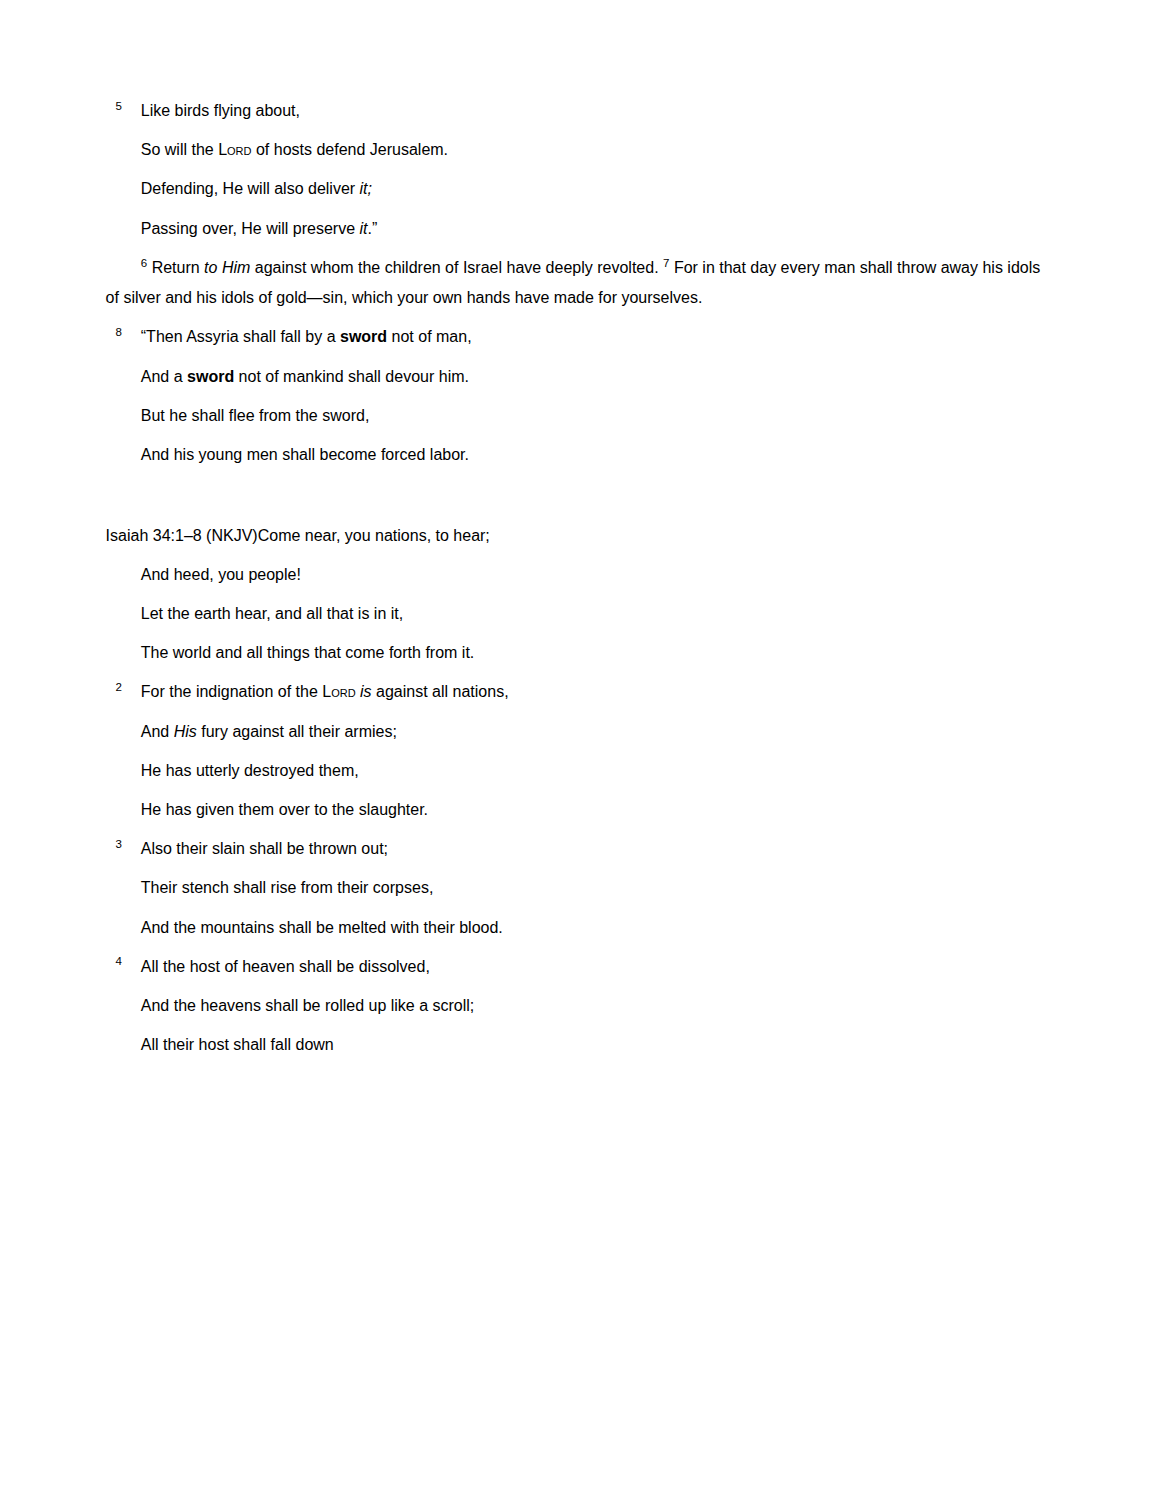5 Like birds flying about,
So will the Lord of hosts defend Jerusalem.
Defending, He will also deliver it;
Passing over, He will preserve it.”
6 Return to Him against whom the children of Israel have deeply revolted. 7 For in that day every man shall throw away his idols of silver and his idols of gold—sin, which your own hands have made for yourselves.
8“Then Assyria shall fall by a sword not of man,
And a sword not of mankind shall devour him.
But he shall flee from the sword,
And his young men shall become forced labor.
Isaiah 34:1–8 (NKJV)Come near, you nations, to hear;
And heed, you people!
Let the earth hear, and all that is in it,
The world and all things that come forth from it.
2 For the indignation of the Lord is against all nations,
And His fury against all their armies;
He has utterly destroyed them,
He has given them over to the slaughter.
3 Also their slain shall be thrown out;
Their stench shall rise from their corpses,
And the mountains shall be melted with their blood.
4 All the host of heaven shall be dissolved,
And the heavens shall be rolled up like a scroll;
All their host shall fall down